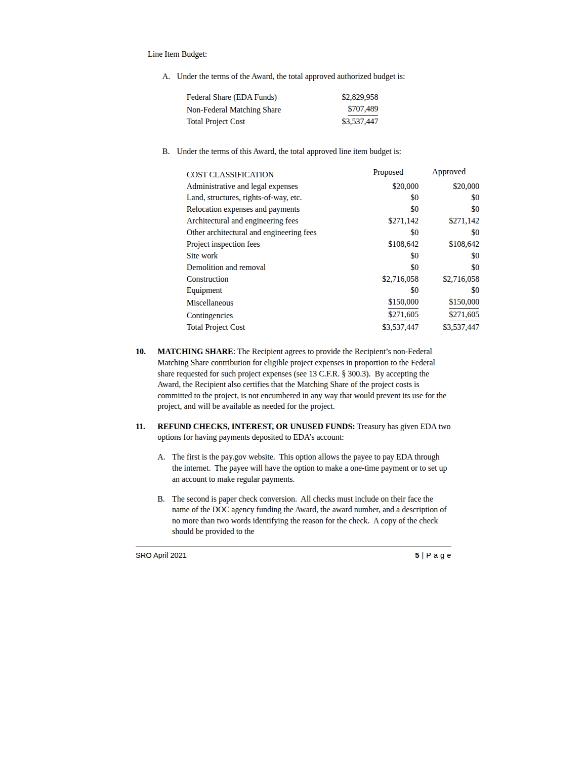Line Item Budget:
A.
Under the terms of the Award, the total approved authorized budget is:
| Federal Share (EDA Funds) | $2,829,958 |
| Non-Federal Matching Share | $707,489 |
| Total Project Cost | $3,537,447 |
B.
Under the terms of this Award, the total approved line item budget is:
| COST CLASSIFICATION | Proposed | Approved |
| --- | --- | --- |
| Administrative and legal expenses | $20,000 | $20,000 |
| Land, structures, rights-of-way, etc. | $0 | $0 |
| Relocation expenses and payments | $0 | $0 |
| Architectural and engineering fees | $271,142 | $271,142 |
| Other architectural and engineering fees | $0 | $0 |
| Project inspection fees | $108,642 | $108,642 |
| Site work | $0 | $0 |
| Demolition and removal | $0 | $0 |
| Construction | $2,716,058 | $2,716,058 |
| Equipment | $0 | $0 |
| Miscellaneous | $150,000 | $150,000 |
| Contingencies | $271,605 | $271,605 |
| Total Project Cost | $3,537,447 | $3,537,447 |
10.
MATCHING SHARE: The Recipient agrees to provide the Recipient’s non-Federal Matching Share contribution for eligible project expenses in proportion to the Federal share requested for such project expenses (see 13 C.F.R. § 300.3). By accepting the Award, the Recipient also certifies that the Matching Share of the project costs is committed to the project, is not encumbered in any way that would prevent its use for the project, and will be available as needed for the project.
11.
REFUND CHECKS, INTEREST, OR UNUSED FUNDS: Treasury has given EDA two options for having payments deposited to EDA’s account:
A.
The first is the pay.gov website. This option allows the payee to pay EDA through the internet. The payee will have the option to make a one-time payment or to set up an account to make regular payments.
B.
The second is paper check conversion. All checks must include on their face the name of the DOC agency funding the Award, the award number, and a description of no more than two words identifying the reason for the check. A copy of the check should be provided to the
SRO April 2021
5 | P a g e